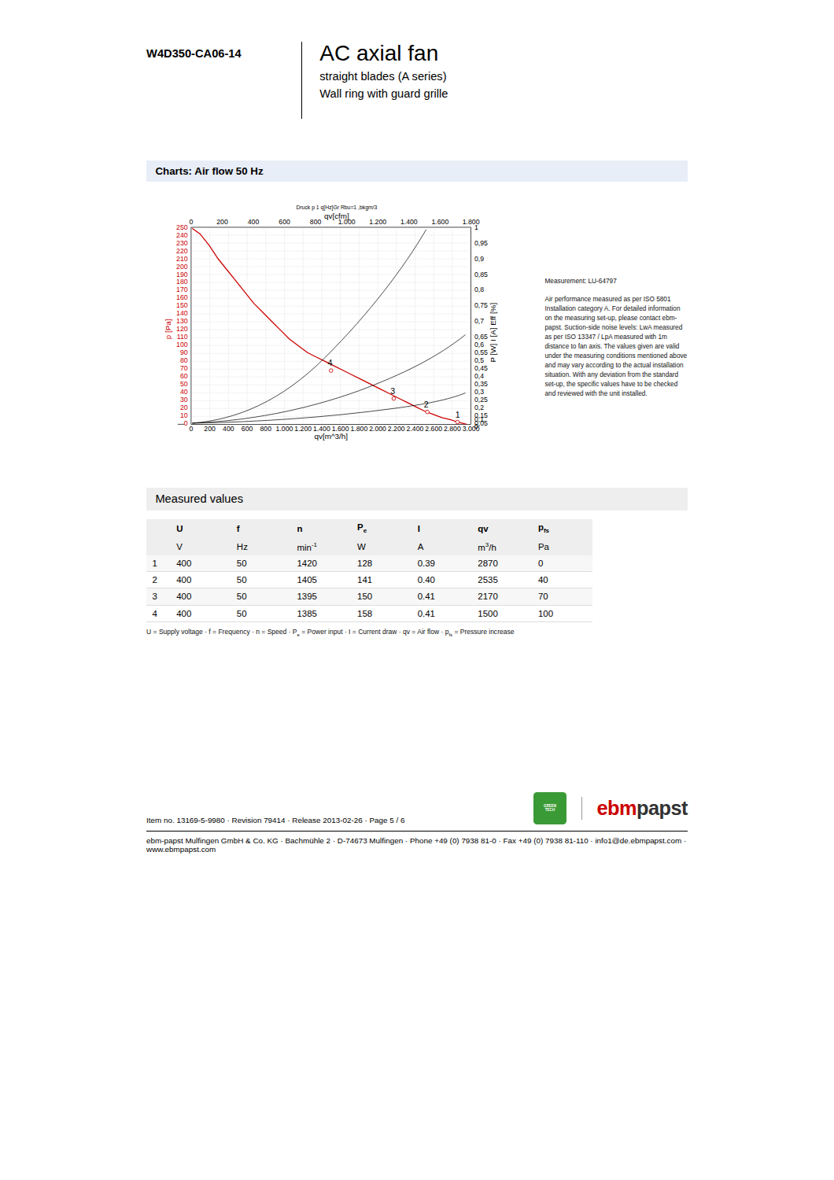W4D350-CA06-14
AC axial fan
straight blades (A series)
Wall ring with guard grille
Charts: Air flow 50 Hz
Druck p 1 q[Hz]Gr Rbu=1 ,bkgm/3 qv[cfm] 0 200 400 600 800 1.000 1.200 1.400 1.600 1.800 0 200 400 600 800 1.000 1.200 1.400 1.600 1.800 2.000 2.200 2.400 2.600 2.800 3.000 qv[m^3/h] 250 240 230 220 210 200 190 180 170 160 150 140 130 120 110 100 90 80 70 60 50 40 30 20 10 0 p [Pa] 1 0,95 0,9 0,85 0,8 0,75 0,7 0,65 0,6 0,55 0,5 0,45 0,4 0,35 0,3 0,25 0,2 0,15 0,1 0,05 0 P [W] I [A] Eff [%] 1 2 3 4
Measurement: LU-64797
Air performance measured as per ISO 5801 Installation category A. For detailed information on the measuring set-up, please contact ebm-papst. Suction-side noise levels: LwA measured as per ISO 13347 / LpA measured with 1m distance to fan axis. The values given are valid under the measuring conditions mentioned above and may vary according to the actual installation situation. With any deviation from the standard set-up, the specific values have to be checked and reviewed with the unit installed.
Measured values
| | U | f | n | P e | I | qv | p fs |
| | V | Hz | min -1 | W | A | m 3 /h | Pa |
| 1 | 400 | 50 | 1420 | 128 | 0.39 | 2870 | 0 |
| 2 | 400 | 50 | 1405 | 141 | 0.40 | 2535 | 40 |
| 3 | 400 | 50 | 1395 | 150 | 0.41 | 2170 | 70 |
| 4 | 400 | 50 | 1385 | 158 | 0.41 | 1500 | 100 |
U = Supply voltage · f = Frequency · n = Speed · Pe = Power input · I = Current draw · qv = Air flow · pfs = Pressure increase
Item no. 13169-5-9980 · Revision 79414 · Release 2013-02-26 · Page 5 / 6
GREEN
TECH
ebm papst
ebm-papst Mulfingen GmbH & Co. KG · Bachmühle 2 · D-74673 Mulfingen · Phone +49 (0) 7938 81-0 · Fax +49 (0) 7938 81-110 · info1@de.ebmpapst.com · www.ebmpapst.com